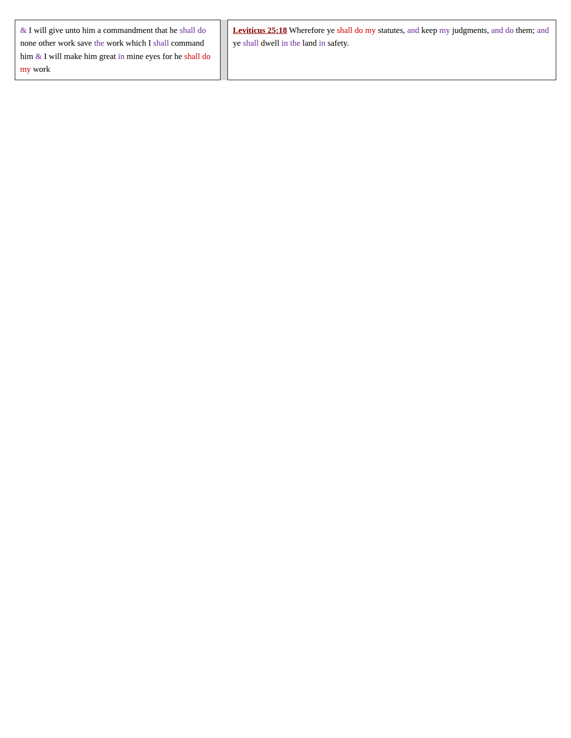& I will give unto him a commandment that he shall do none other work save the work which I shall command him & I will make him great in mine eyes for he shall do my work
Leviticus 25:18 Wherefore ye shall do my statutes, and keep my judgments, and do them; and ye shall dwell in the land in safety.